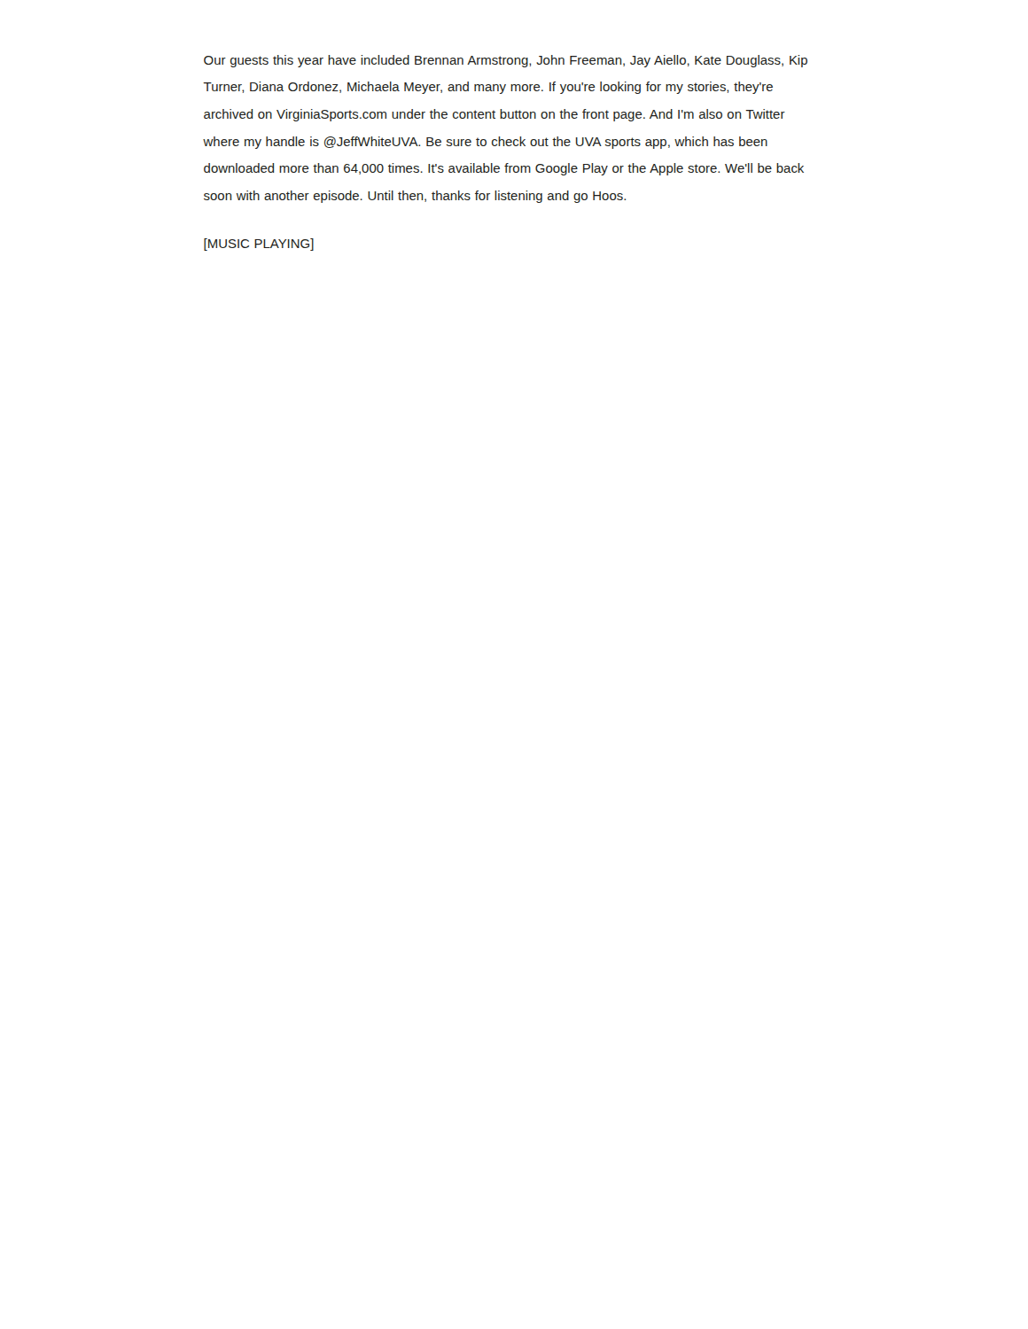Our guests this year have included Brennan Armstrong, John Freeman, Jay Aiello, Kate Douglass, Kip Turner, Diana Ordonez, Michaela Meyer, and many more. If you're looking for my stories, they're archived on VirginiaSports.com under the content button on the front page. And I'm also on Twitter where my handle is @JeffWhiteUVA. Be sure to check out the UVA sports app, which has been downloaded more than 64,000 times. It's available from Google Play or the Apple store. We'll be back soon with another episode. Until then, thanks for listening and go Hoos.
[MUSIC PLAYING]